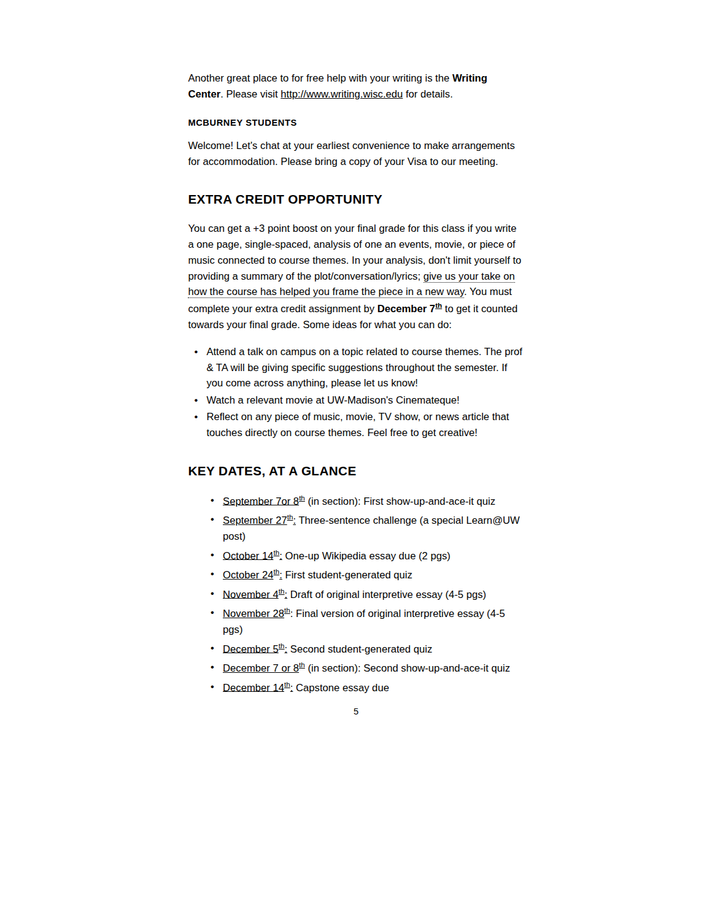Another great place to for free help with your writing is the Writing Center. Please visit http://www.writing.wisc.edu for details.
MCBURNEY STUDENTS
Welcome! Let's chat at your earliest convenience to make arrangements for accommodation. Please bring a copy of your Visa to our meeting.
EXTRA CREDIT OPPORTUNITY
You can get a +3 point boost on your final grade for this class if you write a one page, single-spaced, analysis of one an events, movie, or piece of music connected to course themes. In your analysis, don't limit yourself to providing a summary of the plot/conversation/lyrics; give us your take on how the course has helped you frame the piece in a new way. You must complete your extra credit assignment by December 7th to get it counted towards your final grade. Some ideas for what you can do:
Attend a talk on campus on a topic related to course themes. The prof & TA will be giving specific suggestions throughout the semester. If you come across anything, please let us know!
Watch a relevant movie at UW-Madison's Cinemateque!
Reflect on any piece of music, movie, TV show, or news article that touches directly on course themes. Feel free to get creative!
KEY DATES, AT A GLANCE
September 7or 8th (in section): First show-up-and-ace-it quiz
September 27th: Three-sentence challenge (a special Learn@UW post)
October 14th: One-up Wikipedia essay due (2 pgs)
October 24th: First student-generated quiz
November 4th: Draft of original interpretive essay (4-5 pgs)
November 28th: Final version of original interpretive essay (4-5 pgs)
December 5th: Second student-generated quiz
December 7 or 8th (in section): Second show-up-and-ace-it quiz
December 14th: Capstone essay due
5